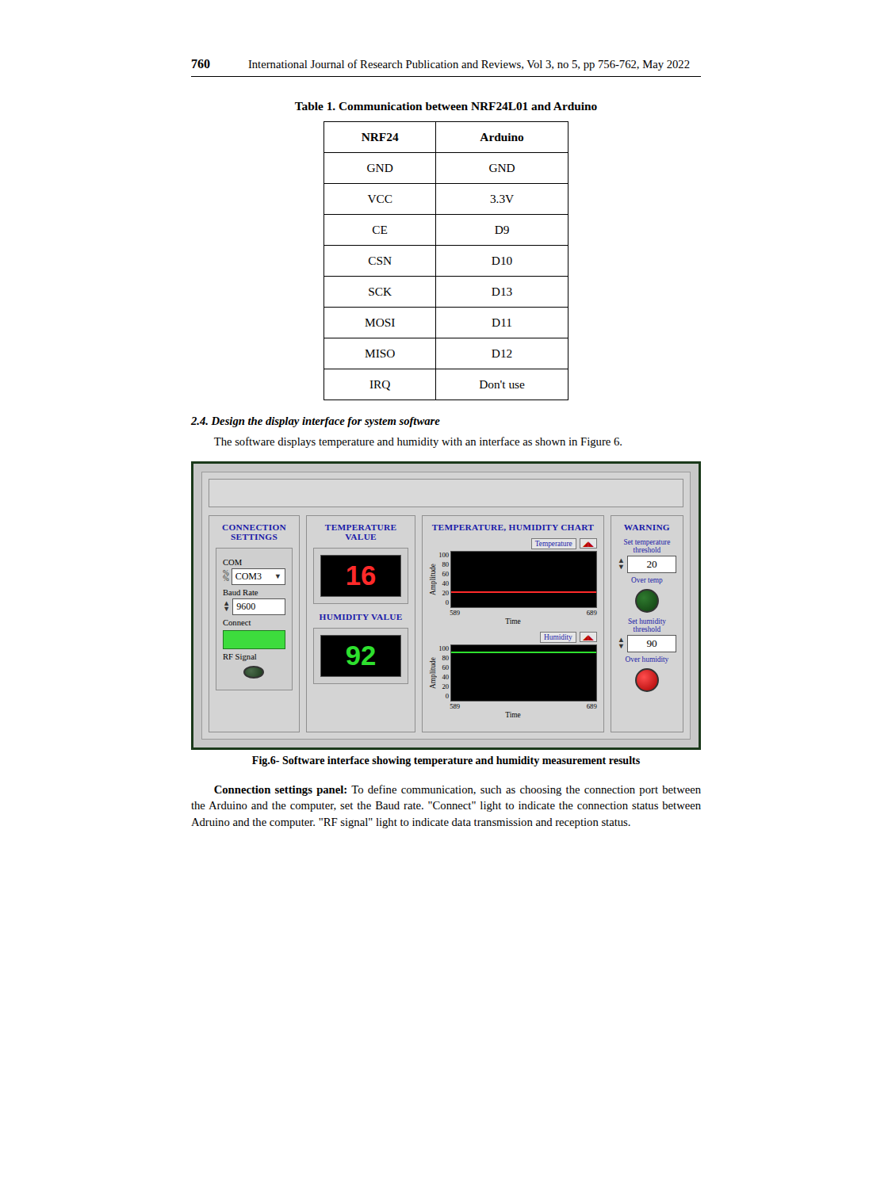760 International Journal of Research Publication and Reviews, Vol 3, no 5, pp 756-762, May 2022
Table 1. Communication between NRF24L01 and Arduino
| NRF24 | Arduino |
| --- | --- |
| GND | GND |
| VCC | 3.3V |
| CE | D9 |
| CSN | D10 |
| SCK | D13 |
| MOSI | D11 |
| MISO | D12 |
| IRQ | Don't use |
2.4. Design the display interface for system software
The software displays temperature and humidity with an interface as shown in Figure 6.
CONNECTION SETTINGS
COM
%
%
COM3 ▼
Baud Rate
▲
▼
9600
Connect
RF Signal
TEMPERATURE VALUE
16
HUMIDITY VALUE
92
TEMPERATURE, HUMIDITY CHART
Temperature ◢◣
Amplitude
100 80 60 40 20 0
589 689
Time
Humidity ◢◣
Amplitude
100 80 60 40 20 0
589 689
Time
WARNING
Set temperature threshold
▲
▼
20
Over temp
Set humidity threshold
▲
▼
90
Over humidity
Fig.6- Software interface showing temperature and humidity measurement results
Connection settings panel: To define communication, such as choosing the connection port between the Arduino and the computer, set the Baud rate. "Connect" light to indicate the connection status between Adruino and the computer. "RF signal" light to indicate data transmission and reception status.